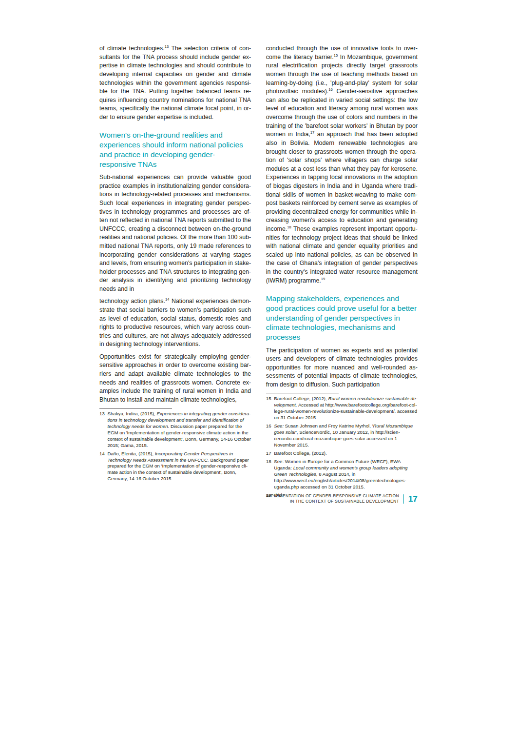of climate technologies.13 The selection criteria of consultants for the TNA process should include gender expertise in climate technologies and should contribute to developing internal capacities on gender and climate technologies within the government agencies responsible for the TNA. Putting together balanced teams requires influencing country nominations for national TNA teams, specifically the national climate focal point, in order to ensure gender expertise is included.
Women's on-the-ground realities and experiences should inform national policies and practice in developing gender-responsive TNAs
Sub-national experiences can provide valuable good practice examples in institutionalizing gender considerations in technology-related processes and mechanisms. Such local experiences in integrating gender perspectives in technology programmes and processes are often not reflected in national TNA reports submitted to the UNFCCC, creating a disconnect between on-the-ground realities and national policies. Of the more than 100 submitted national TNA reports, only 19 made references to incorporating gender considerations at varying stages and levels, from ensuring women's participation in stakeholder processes and TNA structures to integrating gender analysis in identifying and prioritizing technology needs and in
technology action plans.14 National experiences demonstrate that social barriers to women's participation such as level of education, social status, domestic roles and rights to productive resources, which vary across countries and cultures, are not always adequately addressed in designing technology interventions.
Opportunities exist for strategically employing gender-sensitive approaches in order to overcome existing barriers and adapt available climate technologies to the needs and realities of grassroots women. Concrete examples include the training of rural women in India and Bhutan to install and maintain climate technologies,
13
Shakya, Indira, (2015), Experiences in integrating gender considerations in technology development and transfer and identification of technology needs for women. Discussion paper prepared for the EGM on 'Implementation of gender-responsive climate action in the context of sustainable development', Bonn, Germany, 14-16 October 2015; Gama, 2015.
14
Daño, Elenita, (2015), Incorporating Gender Perspectives in Technology Needs Assessment in the UNFCCC. Background paper prepared for the EGM on 'Implementation of gender-responsive climate action in the context of sustainable development', Bonn, Germany, 14-16 October 2015
conducted through the use of innovative tools to overcome the literacy barrier.15 In Mozambique, government rural electrification projects directly target grassroots women through the use of teaching methods based on learning-by-doing (i.e., 'plug-and-play' system for solar photovoltaic modules).16 Gender-sensitive approaches can also be replicated in varied social settings: the low level of education and literacy among rural women was overcome through the use of colors and numbers in the training of the 'barefoot solar workers' in Bhutan by poor women in India,17 an approach that has been adopted also in Bolivia. Modern renewable technologies are brought closer to grassroots women through the operation of 'solar shops' where villagers can charge solar modules at a cost less than what they pay for kerosene. Experiences in tapping local innovations in the adoption of biogas digesters in India and in Uganda where traditional skills of women in basket-weaving to make compost baskets reinforced by cement serve as examples of providing decentralized energy for communities while increasing women's access to education and generating income.18 These examples represent important opportunities for technology project ideas that should be linked with national climate and gender equality priorities and scaled up into national policies, as can be observed in the case of Ghana's integration of gender perspectives in the country's integrated water resource management (IWRM) programme.19
Mapping stakeholders, experiences and good practices could prove useful for a better understanding of gender perspectives in climate technologies, mechanisms and processes
The participation of women as experts and as potential users and developers of climate technologies provides opportunities for more nuanced and well-rounded assessments of potential impacts of climate technologies, from design to diffusion. Such participation
15
Barefoot College, (2012), Rural women revolutionize sustainable development. Accessed at http://www.barefootcollege.org/barefoot-college-rural-women-revolutionize-sustainable-development/. accessed on 31 October 2015
16
See: Susan Johnsen and Froy Katrine Myrhol, 'Rural Mozambique goes solar', ScienceNordic, 10 January 2012, in http://scien-cenordic.com/rural-mozambique-goes-solar accessed on 1 November 2015.
17
Barefoot College, (2012).
18
See: Women in Europe for a Common Future (WECF), EWA Uganda: Local community and women's group leaders adopting Green Technologies, 8 August 2014, in http://www.wecf.eu/english/articles/2014/08/greentechnologies-uganda.php accessed on 31 October 2015.
19
Ibid.
Implementation of gender-responsive climate action
in the context of sustainable development
17